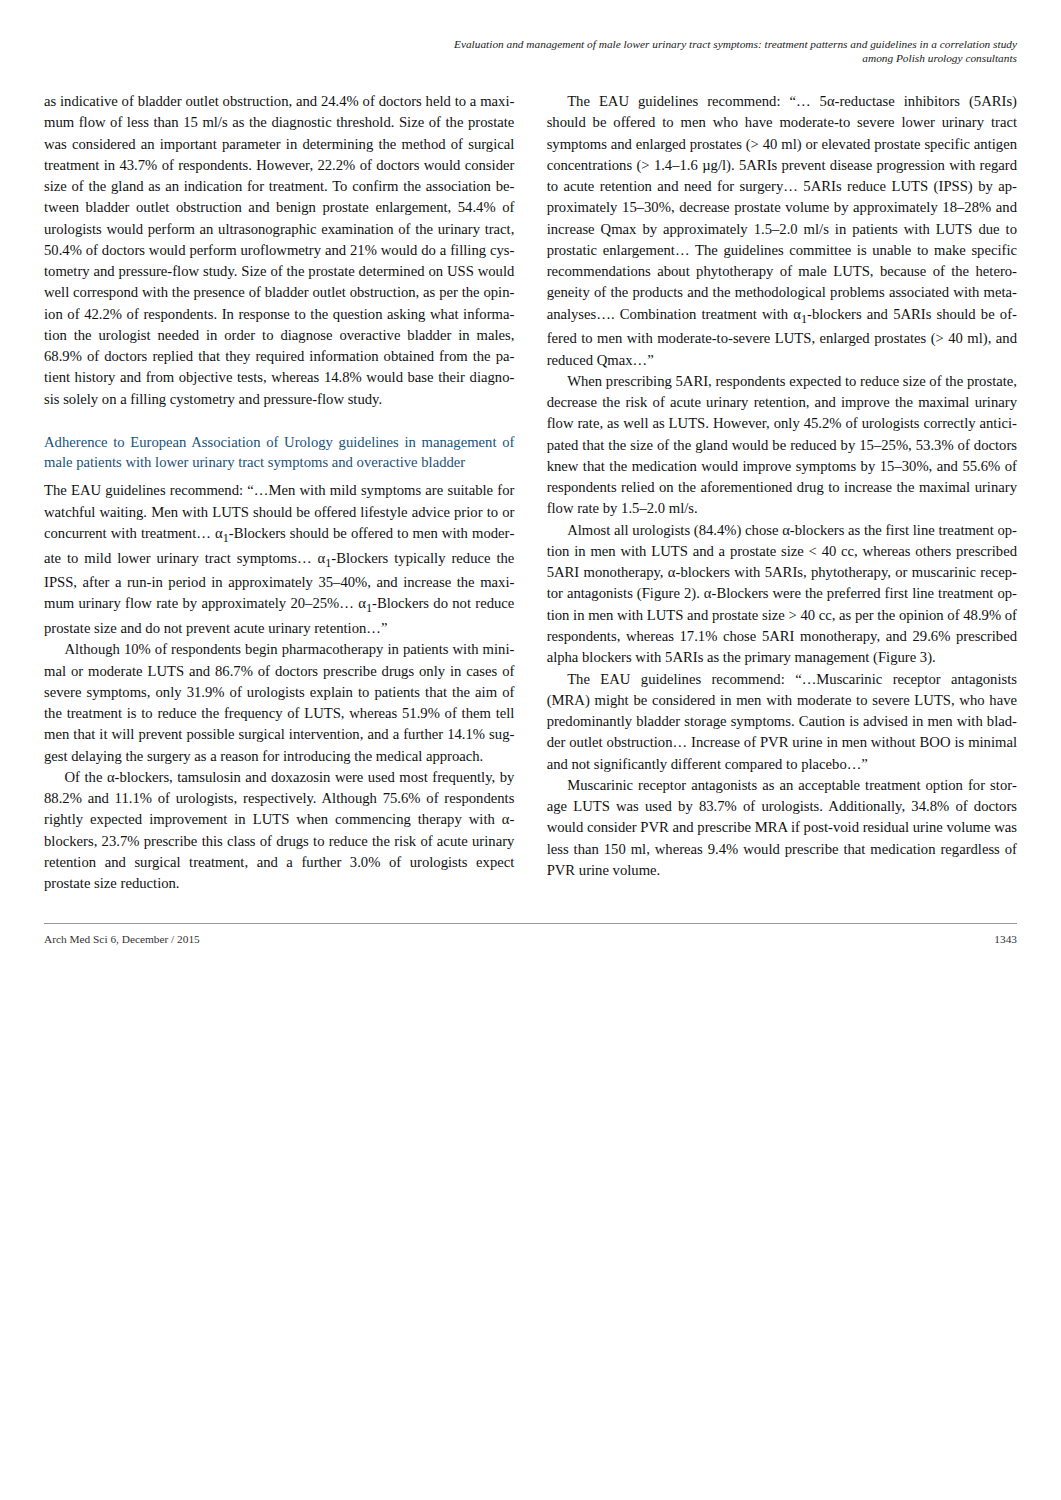Evaluation and management of male lower urinary tract symptoms: treatment patterns and guidelines in a correlation study
among Polish urology consultants
as indicative of bladder outlet obstruction, and 24.4% of doctors held to a maximum flow of less than 15 ml/s as the diagnostic threshold. Size of the prostate was considered an important parameter in determining the method of surgical treatment in 43.7% of respondents. However, 22.2% of doctors would consider size of the gland as an indication for treatment. To confirm the association between bladder outlet obstruction and benign prostate enlargement, 54.4% of urologists would perform an ultrasonographic examination of the urinary tract, 50.4% of doctors would perform uroflowmetry and 21% would do a filling cystometry and pressure-flow study. Size of the prostate determined on USS would well correspond with the presence of bladder outlet obstruction, as per the opinion of 42.2% of respondents. In response to the question asking what information the urologist needed in order to diagnose overactive bladder in males, 68.9% of doctors replied that they required information obtained from the patient history and from objective tests, whereas 14.8% would base their diagnosis solely on a filling cystometry and pressure-flow study.
Adherence to European Association of Urology guidelines in management of male patients with lower urinary tract symptoms and overactive bladder
The EAU guidelines recommend: “…Men with mild symptoms are suitable for watchful waiting. Men with LUTS should be offered lifestyle advice prior to or concurrent with treatment… α1-Blockers should be offered to men with moderate to mild lower urinary tract symptoms… α1-Blockers typically reduce the IPSS, after a run-in period in approximately 35–40%, and increase the maximum urinary flow rate by approximately 20–25%… α1-Blockers do not reduce prostate size and do not prevent acute urinary retention…”
Although 10% of respondents begin pharmacotherapy in patients with minimal or moderate LUTS and 86.7% of doctors prescribe drugs only in cases of severe symptoms, only 31.9% of urologists explain to patients that the aim of the treatment is to reduce the frequency of LUTS, whereas 51.9% of them tell men that it will prevent possible surgical intervention, and a further 14.1% suggest delaying the surgery as a reason for introducing the medical approach.
Of the α-blockers, tamsulosin and doxazosin were used most frequently, by 88.2% and 11.1% of urologists, respectively. Although 75.6% of respondents rightly expected improvement in LUTS when commencing therapy with α-blockers, 23.7% prescribe this class of drugs to reduce the risk of acute urinary retention and surgical treatment, and a further 3.0% of urologists expect prostate size reduction.
The EAU guidelines recommend: “… 5α-reductase inhibitors (5ARIs) should be offered to men who have moderate-to severe lower urinary tract symptoms and enlarged prostates (> 40 ml) or elevated prostate specific antigen concentrations (> 1.4–1.6 µg/l). 5ARIs prevent disease progression with regard to acute retention and need for surgery… 5ARIs reduce LUTS (IPSS) by approximately 15–30%, decrease prostate volume by approximately 18–28% and increase Qmax by approximately 1.5–2.0 ml/s in patients with LUTS due to prostatic enlargement… The guidelines committee is unable to make specific recommendations about phytotherapy of male LUTS, because of the heterogeneity of the products and the methodological problems associated with meta-analyses…. Combination treatment with α1-blockers and 5ARIs should be offered to men with moderate-to-severe LUTS, enlarged prostates (> 40 ml), and reduced Qmax…”
When prescribing 5ARI, respondents expected to reduce size of the prostate, decrease the risk of acute urinary retention, and improve the maximal urinary flow rate, as well as LUTS. However, only 45.2% of urologists correctly anticipated that the size of the gland would be reduced by 15–25%, 53.3% of doctors knew that the medication would improve symptoms by 15–30%, and 55.6% of respondents relied on the aforementioned drug to increase the maximal urinary flow rate by 1.5–2.0 ml/s.
Almost all urologists (84.4%) chose α-blockers as the first line treatment option in men with LUTS and a prostate size < 40 cc, whereas others prescribed 5ARI monotherapy, α-blockers with 5ARIs, phytotherapy, or muscarinic receptor antagonists (Figure 2). α-Blockers were the preferred first line treatment option in men with LUTS and prostate size > 40 cc, as per the opinion of 48.9% of respondents, whereas 17.1% chose 5ARI monotherapy, and 29.6% prescribed alpha blockers with 5ARIs as the primary management (Figure 3).
The EAU guidelines recommend: “…Muscarinic receptor antagonists (MRA) might be considered in men with moderate to severe LUTS, who have predominantly bladder storage symptoms. Caution is advised in men with bladder outlet obstruction… Increase of PVR urine in men without BOO is minimal and not significantly different compared to placebo…”
Muscarinic receptor antagonists as an acceptable treatment option for storage LUTS was used by 83.7% of urologists. Additionally, 34.8% of doctors would consider PVR and prescribe MRA if post-void residual urine volume was less than 150 ml, whereas 9.4% would prescribe that medication regardless of PVR urine volume.
Arch Med Sci 6, December / 2015 1343